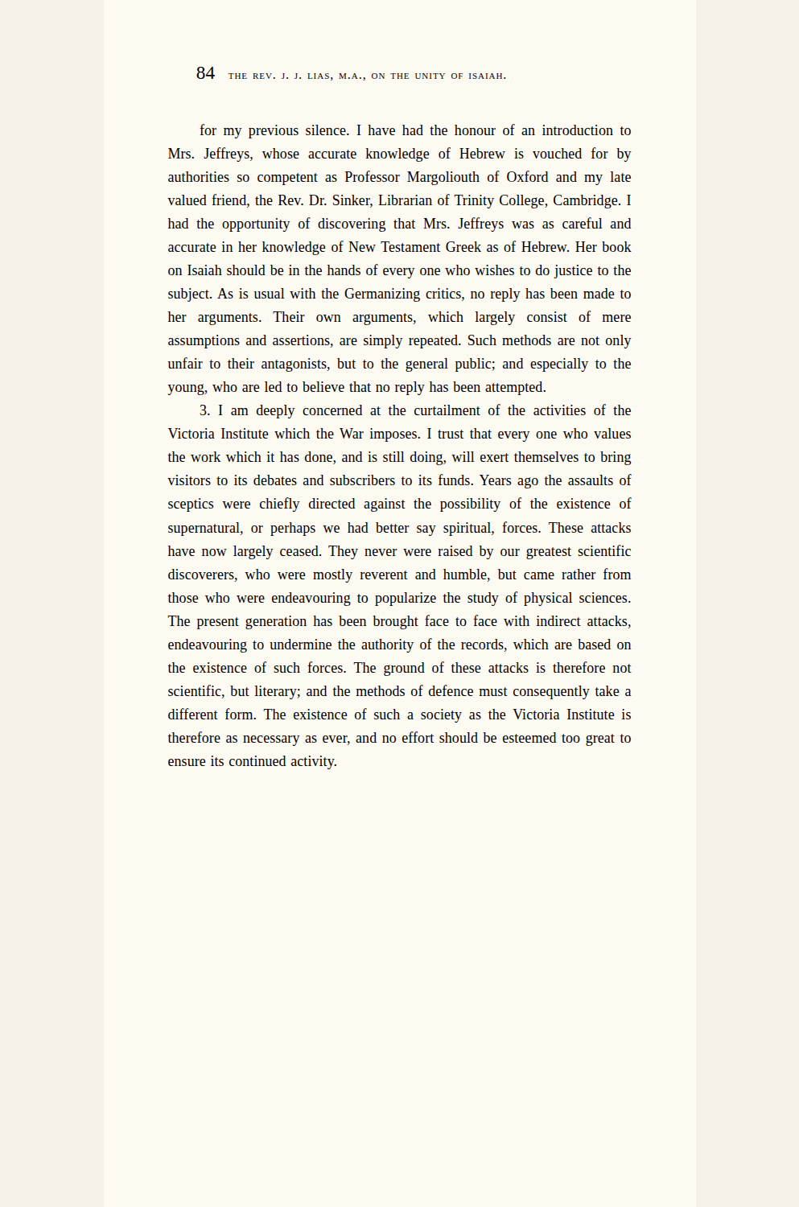84 The Rev. J. J. Lias, M.A., on the Unity of Isaiah.
for my previous silence. I have had the honour of an introduction to Mrs. Jeffreys, whose accurate knowledge of Hebrew is vouched for by authorities so competent as Professor Margoliouth of Oxford and my late valued friend, the Rev. Dr. Sinker, Librarian of Trinity College, Cambridge. I had the opportunity of discovering that Mrs. Jeffreys was as careful and accurate in her knowledge of New Testament Greek as of Hebrew. Her book on Isaiah should be in the hands of every one who wishes to do justice to the subject. As is usual with the Germanizing critics, no reply has been made to her arguments. Their own arguments, which largely consist of mere assumptions and assertions, are simply repeated. Such methods are not only unfair to their antagonists, but to the general public; and especially to the young, who are led to believe that no reply has been attempted.
3. I am deeply concerned at the curtailment of the activities of the Victoria Institute which the War imposes. I trust that every one who values the work which it has done, and is still doing, will exert themselves to bring visitors to its debates and subscribers to its funds. Years ago the assaults of sceptics were chiefly directed against the possibility of the existence of supernatural, or perhaps we had better say spiritual, forces. These attacks have now largely ceased. They never were raised by our greatest scientific discoverers, who were mostly reverent and humble, but came rather from those who were endeavouring to popularize the study of physical sciences. The present generation has been brought face to face with indirect attacks, endeavouring to undermine the authority of the records, which are based on the existence of such forces. The ground of these attacks is therefore not scientific, but literary; and the methods of defence must consequently take a different form. The existence of such a society as the Victoria Institute is therefore as necessary as ever, and no effort should be esteemed too great to ensure its continued activity.